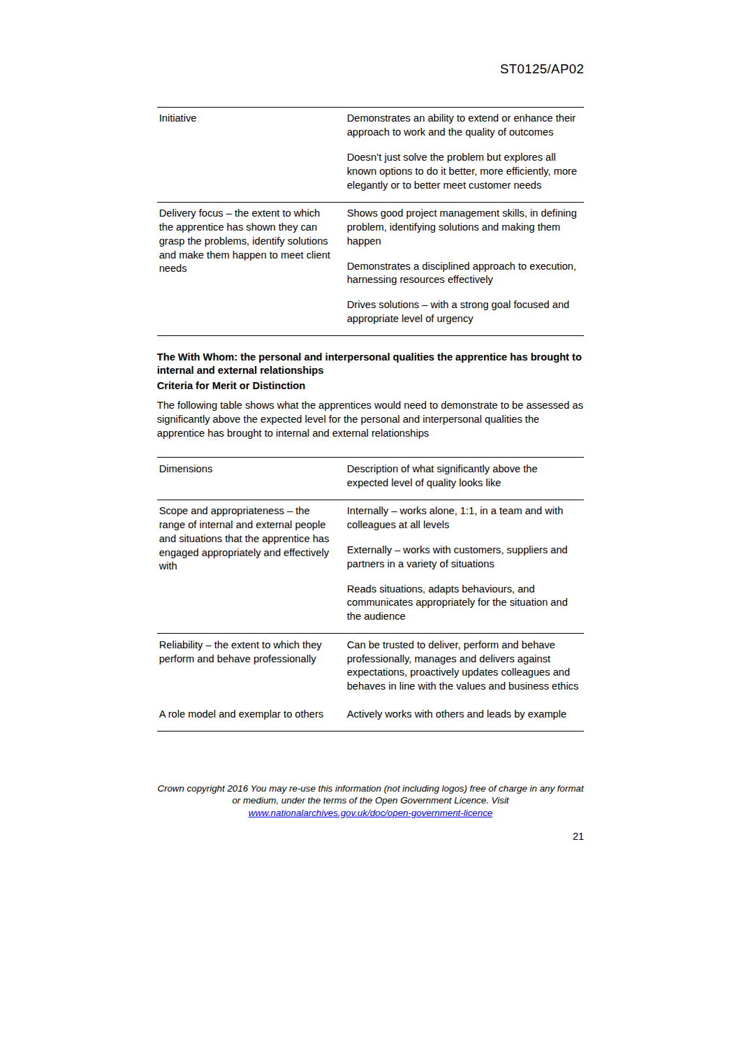ST0125/AP02
| Initiative | Demonstrates an ability to extend or enhance their approach to work and the quality of outcomes Doesn’t just solve the problem but explores all known options to do it better, more efficiently, more elegantly or to better meet customer needs |
| Delivery focus – the extent to which the apprentice has shown they can grasp the problems, identify solutions and make them happen to meet client needs | Shows good project management skills, in defining problem, identifying solutions and making them happen Demonstrates a disciplined approach to execution, harnessing resources effectively Drives solutions – with a strong goal focused and appropriate level of urgency |
The With Whom: the personal and interpersonal qualities the apprentice has brought to internal and external relationships
Criteria for Merit or Distinction
The following table shows what the apprentices would need to demonstrate to be assessed as significantly above the expected level for the personal and interpersonal qualities the apprentice has brought to internal and external relationships
| Dimensions | Description of what significantly above the expected level of quality looks like |
| --- | --- |
| Scope and appropriateness – the range of internal and external people and situations that the apprentice has engaged appropriately and effectively with | Internally – works alone, 1:1, in a team and with colleagues at all levels Externally – works with customers, suppliers and partners in a variety of situations Reads situations, adapts behaviours, and communicates appropriately for the situation and the audience |
| Reliability – the extent to which they perform and behave professionally | Can be trusted to deliver, perform and behave professionally, manages and delivers against expectations, proactively updates colleagues and behaves in line with the values and business ethics |
| A role model and exemplar to others | Actively works with others and leads by example |
Crown copyright 2016 You may re-use this information (not including logos) free of charge in any format or medium, under the terms of the Open Government Licence. Visit
www.nationalarchives.gov.uk/doc/open-government-licence
21